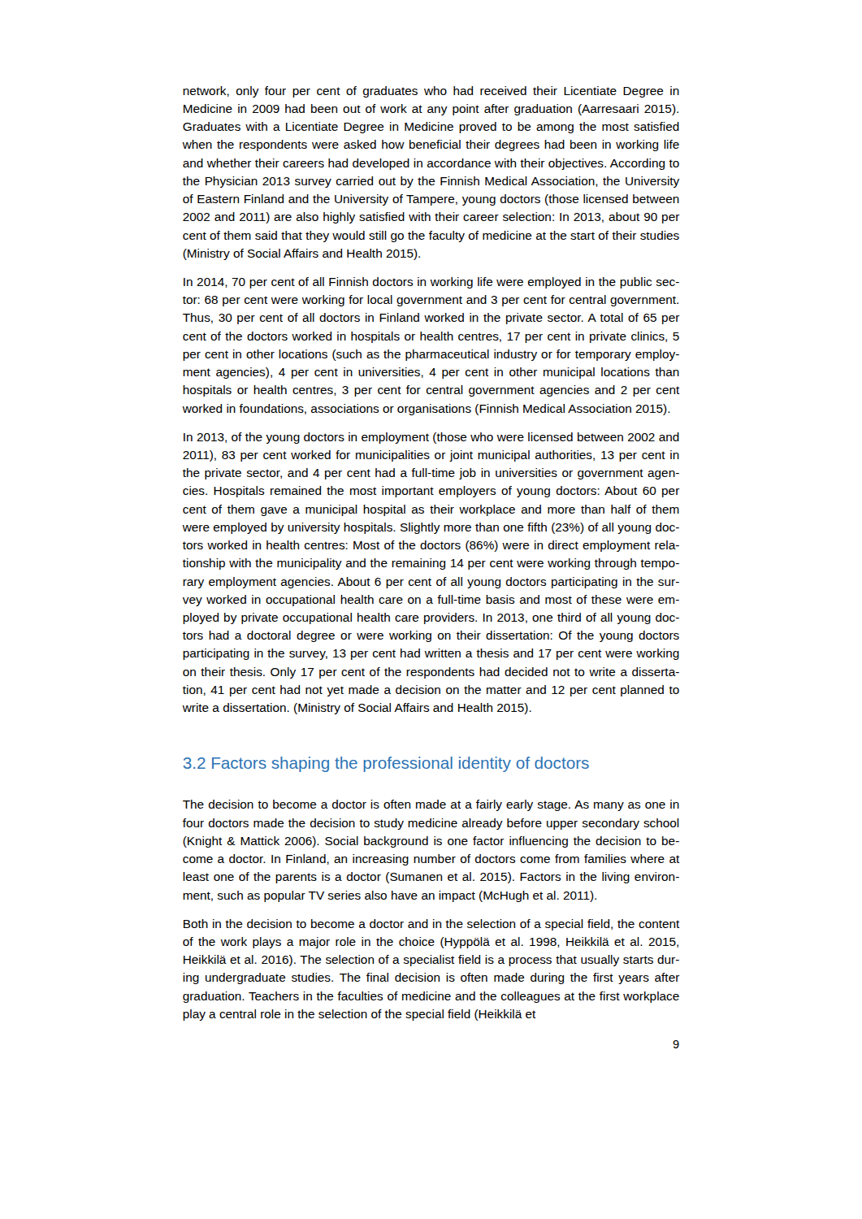network, only four per cent of graduates who had received their Licentiate Degree in Medicine in 2009 had been out of work at any point after graduation (Aarresaari 2015). Graduates with a Licentiate Degree in Medicine proved to be among the most satisfied when the respondents were asked how beneficial their degrees had been in working life and whether their careers had developed in accordance with their objectives. According to the Physician 2013 survey carried out by the Finnish Medical Association, the University of Eastern Finland and the University of Tampere, young doctors (those licensed between 2002 and 2011) are also highly satisfied with their career selection: In 2013, about 90 per cent of them said that they would still go the faculty of medicine at the start of their studies (Ministry of Social Affairs and Health 2015).
In 2014, 70 per cent of all Finnish doctors in working life were employed in the public sector: 68 per cent were working for local government and 3 per cent for central government. Thus, 30 per cent of all doctors in Finland worked in the private sector. A total of 65 per cent of the doctors worked in hospitals or health centres, 17 per cent in private clinics, 5 per cent in other locations (such as the pharmaceutical industry or for temporary employment agencies), 4 per cent in universities, 4 per cent in other municipal locations than hospitals or health centres, 3 per cent for central government agencies and 2 per cent worked in foundations, associations or organisations (Finnish Medical Association 2015).
In 2013, of the young doctors in employment (those who were licensed between 2002 and 2011), 83 per cent worked for municipalities or joint municipal authorities, 13 per cent in the private sector, and 4 per cent had a full-time job in universities or government agencies. Hospitals remained the most important employers of young doctors: About 60 per cent of them gave a municipal hospital as their workplace and more than half of them were employed by university hospitals. Slightly more than one fifth (23%) of all young doctors worked in health centres: Most of the doctors (86%) were in direct employment relationship with the municipality and the remaining 14 per cent were working through temporary employment agencies. About 6 per cent of all young doctors participating in the survey worked in occupational health care on a full-time basis and most of these were employed by private occupational health care providers. In 2013, one third of all young doctors had a doctoral degree or were working on their dissertation: Of the young doctors participating in the survey, 13 per cent had written a thesis and 17 per cent were working on their thesis. Only 17 per cent of the respondents had decided not to write a dissertation, 41 per cent had not yet made a decision on the matter and 12 per cent planned to write a dissertation. (Ministry of Social Affairs and Health 2015).
3.2 Factors shaping the professional identity of doctors
The decision to become a doctor is often made at a fairly early stage. As many as one in four doctors made the decision to study medicine already before upper secondary school (Knight & Mattick 2006). Social background is one factor influencing the decision to become a doctor. In Finland, an increasing number of doctors come from families where at least one of the parents is a doctor (Sumanen et al. 2015). Factors in the living environment, such as popular TV series also have an impact (McHugh et al. 2011).
Both in the decision to become a doctor and in the selection of a special field, the content of the work plays a major role in the choice (Hyppölä et al. 1998, Heikkilä et al. 2015, Heikkilä et al. 2016). The selection of a specialist field is a process that usually starts during undergraduate studies. The final decision is often made during the first years after graduation. Teachers in the faculties of medicine and the colleagues at the first workplace play a central role in the selection of the special field (Heikkilä et
9